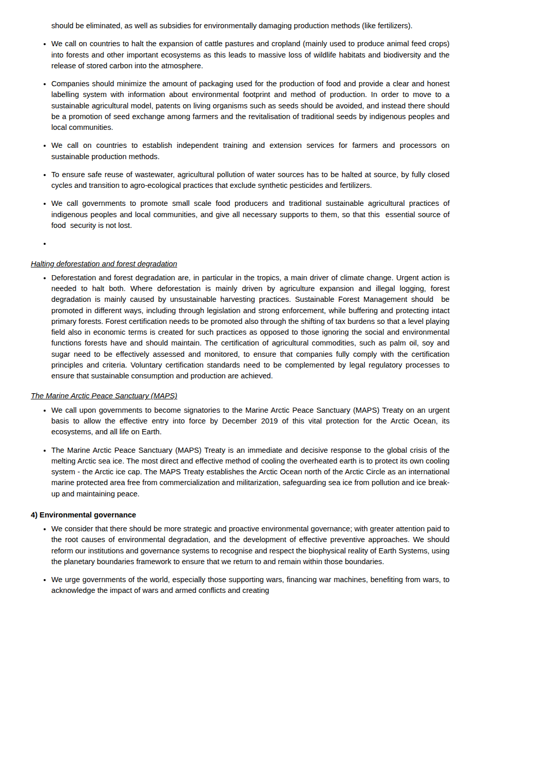should be eliminated, as well as subsidies for environmentally damaging production methods (like fertilizers).
We call on countries to halt the expansion of cattle pastures and cropland (mainly used to produce animal feed crops) into forests and other important ecosystems as this leads to massive loss of wildlife habitats and biodiversity and the release of stored carbon into the atmosphere.
Companies should minimize the amount of packaging used for the production of food and provide a clear and honest labelling system with information about environmental footprint and method of production. In order to move to a sustainable agricultural model, patents on living organisms such as seeds should be avoided, and instead there should be a promotion of seed exchange among farmers and the revitalisation of traditional seeds by indigenous peoples and local communities.
We call on countries to establish independent training and extension services for farmers and processors on sustainable production methods.
To ensure safe reuse of wastewater, agricultural pollution of water sources has to be halted at source, by fully closed cycles and transition to agro-ecological practices that exclude synthetic pesticides and fertilizers.
We call governments to promote small scale food producers and traditional sustainable agricultural practices of indigenous peoples and local communities, and give all necessary supports to them, so that this essential source of food security is not lost.
Halting deforestation and forest degradation
Deforestation and forest degradation are, in particular in the tropics, a main driver of climate change. Urgent action is needed to halt both. Where deforestation is mainly driven by agriculture expansion and illegal logging, forest degradation is mainly caused by unsustainable harvesting practices. Sustainable Forest Management should be promoted in different ways, including through legislation and strong enforcement, while buffering and protecting intact primary forests. Forest certification needs to be promoted also through the shifting of tax burdens so that a level playing field also in economic terms is created for such practices as opposed to those ignoring the social and environmental functions forests have and should maintain. The certification of agricultural commodities, such as palm oil, soy and sugar need to be effectively assessed and monitored, to ensure that companies fully comply with the certification principles and criteria. Voluntary certification standards need to be complemented by legal regulatory processes to ensure that sustainable consumption and production are achieved.
The Marine Arctic Peace Sanctuary (MAPS)
We call upon governments to become signatories to the Marine Arctic Peace Sanctuary (MAPS) Treaty on an urgent basis to allow the effective entry into force by December 2019 of this vital protection for the Arctic Ocean, its ecosystems, and all life on Earth.
The Marine Arctic Peace Sanctuary (MAPS) Treaty is an immediate and decisive response to the global crisis of the melting Arctic sea ice. The most direct and effective method of cooling the overheated earth is to protect its own cooling system - the Arctic ice cap. The MAPS Treaty establishes the Arctic Ocean north of the Arctic Circle as an international marine protected area free from commercialization and militarization, safeguarding sea ice from pollution and ice break-up and maintaining peace.
4) Environmental governance
We consider that there should be more strategic and proactive environmental governance; with greater attention paid to the root causes of environmental degradation, and the development of effective preventive approaches. We should reform our institutions and governance systems to recognise and respect the biophysical reality of Earth Systems, using the planetary boundaries framework to ensure that we return to and remain within those boundaries.
We urge governments of the world, especially those supporting wars, financing war machines, benefiting from wars, to acknowledge the impact of wars and armed conflicts and creating